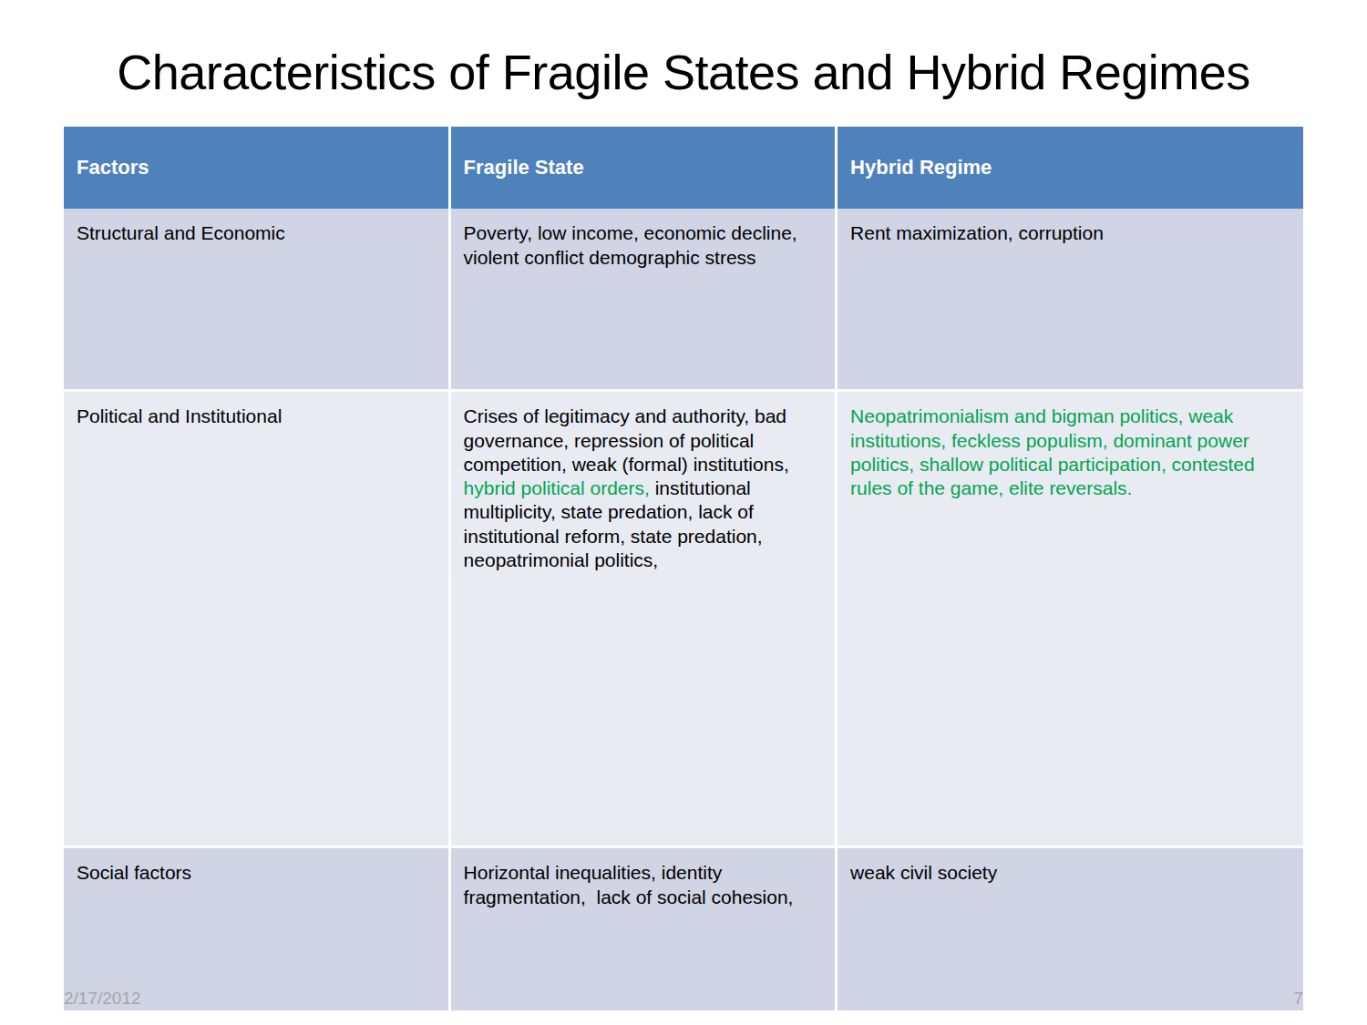Characteristics of Fragile States and Hybrid Regimes
| Factors | Fragile State | Hybrid Regime |
| --- | --- | --- |
| Structural and Economic | Poverty, low income, economic decline, violent conflict demographic stress | Rent maximization, corruption |
| Political and Institutional | Crises of legitimacy and authority, bad governance, repression of political competition, weak (formal) institutions, hybrid political orders, institutional multiplicity, state predation, lack of institutional reform, state predation, neopatrimonial politics, | Neopatrimonialism and bigman politics, weak institutions, feckless populism, dominant power politics, shallow political participation, contested rules of the game, elite reversals. |
| Social factors | Horizontal inequalities, identity fragmentation, lack of social cohesion, | weak civil society |
2/17/2012 7